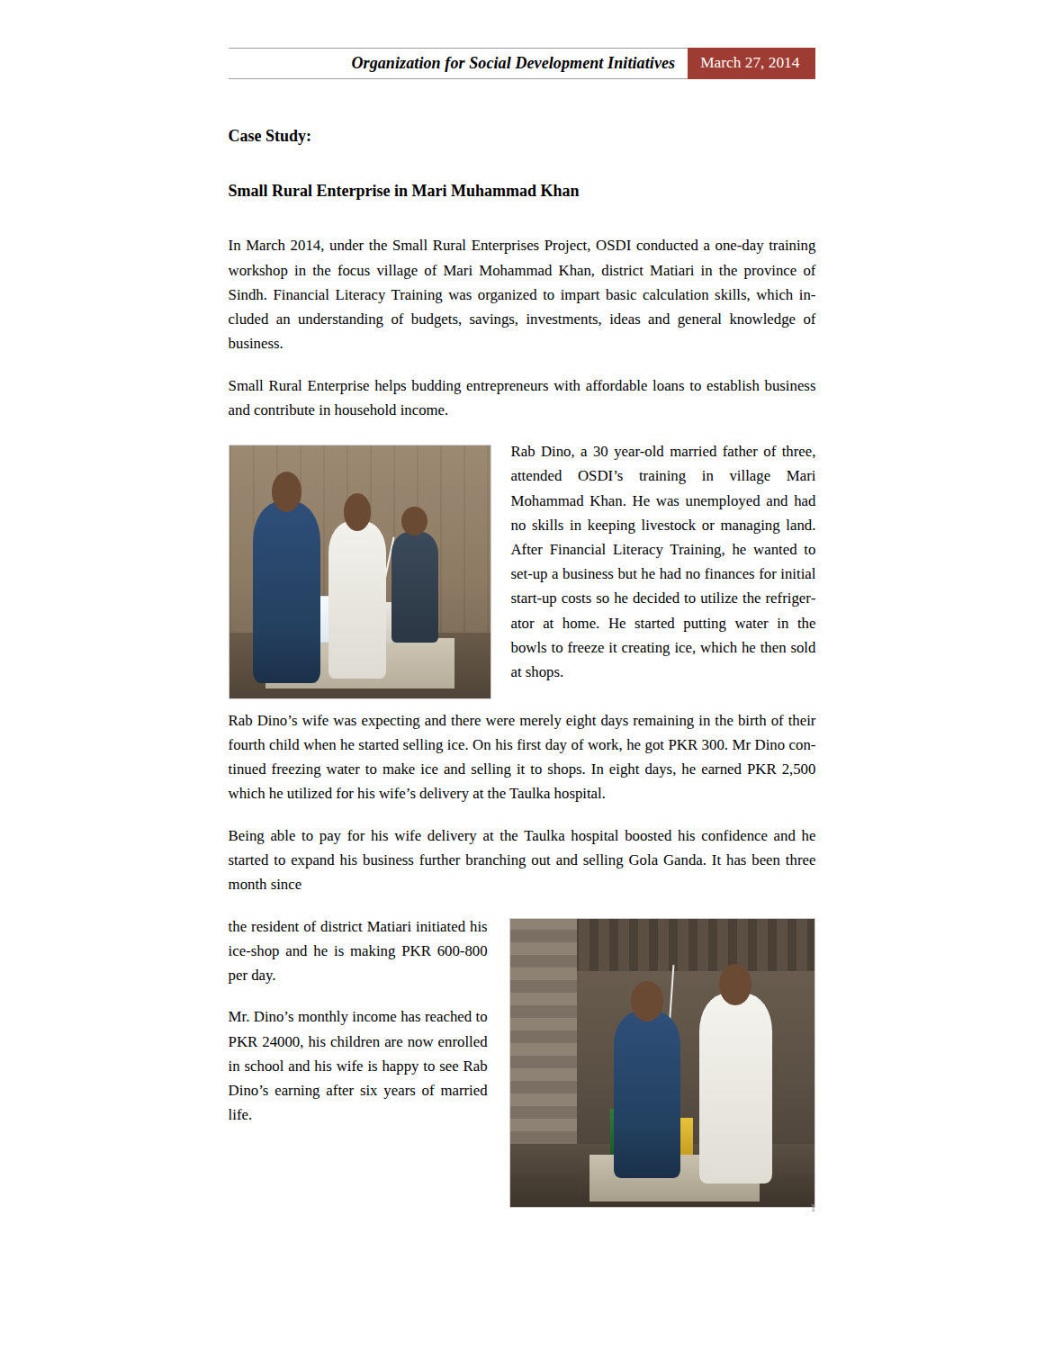Organization for Social Development Initiatives
March 27, 2014
Case Study:
Small Rural Enterprise in Mari Muhammad Khan
In March 2014, under the Small Rural Enterprises Project, OSDI conducted a one-day training workshop in the focus village of Mari Mohammad Khan, district Matiari in the province of Sindh. Financial Literacy Training was organized to impart basic calculation skills, which included an understanding of budgets, savings, investments, ideas and general knowledge of business.
Small Rural Enterprise helps budding entrepreneurs with affordable loans to establish business and contribute in household income.
Rab Dino, a 30 year-old married father of three, attended OSDI’s training in village Mari Mohammad Khan. He was unemployed and had no skills in keeping livestock or managing land. After Financial Literacy Training, he wanted to set-up a business but he had no finances for initial start-up costs so he decided to utilize the refrigerator at home. He started putting water in the bowls to freeze it creating ice, which he then sold at shops.
Rab Dino’s wife was expecting and there were merely eight days remaining in the birth of their fourth child when he started selling ice. On his first day of work, he got PKR 300. Mr Dino continued freezing water to make ice and selling it to shops. In eight days, he earned PKR 2,500 which he utilized for his wife’s delivery at the Taulka hospital.
Being able to pay for his wife delivery at the Taulka hospital boosted his confidence and he started to expand his business further branching out and selling Gola Ganda. It has been three month since
the resident of district Matiari initiated his ice-shop and he is making PKR 600-800 per day.
Mr. Dino’s monthly income has reached to PKR 24000, his children are now enrolled in school and his wife is happy to see Rab Dino’s earning after six years of married life.
1